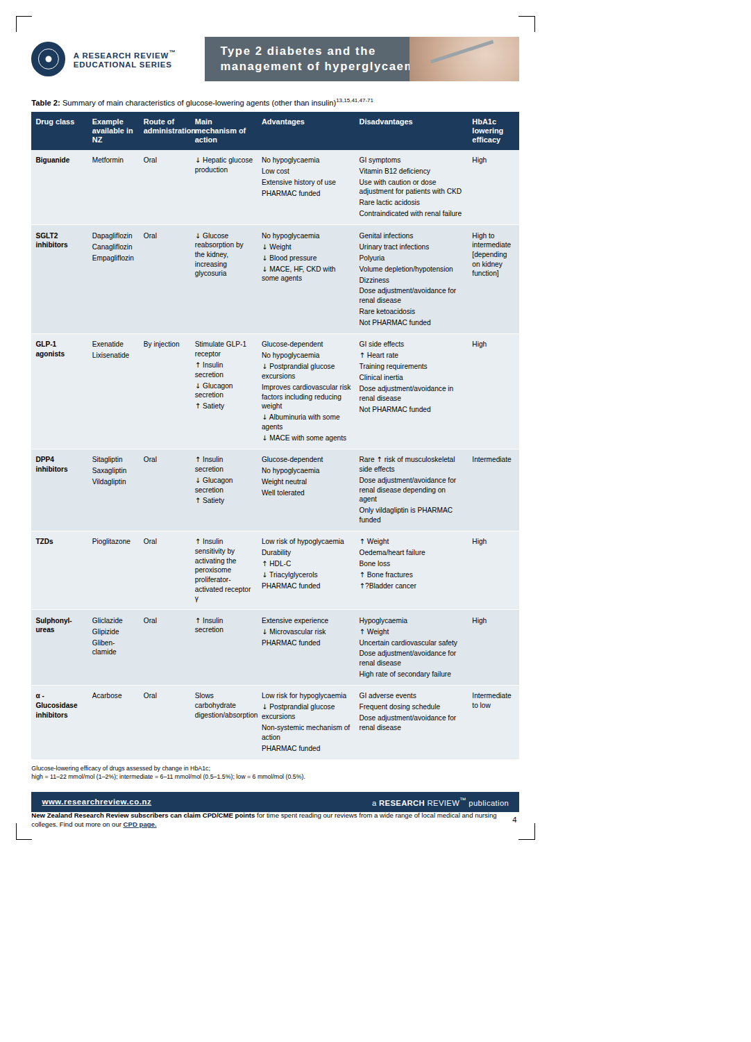A RESEARCH REVIEW™
EDUCATIONAL SERIES
Type 2 diabetes and the
management of hyperglycaemia
Table 2: Summary of main characteristics of glucose-lowering agents (other than insulin)13,15,41,47-71
| Drug class | Example available in NZ | Route of administration | Main mechanism of action | Advantages | Disadvantages | HbA1c lowering efficacy |
| --- | --- | --- | --- | --- | --- | --- |
| Biguanide | Metformin | Oral | ↓ Hepatic glucose production | No hypoglycaemia Low cost Extensive history of use PHARMAC funded | GI symptoms Vitamin B12 deficiency Use with caution or dose adjustment for patients with CKD Rare lactic acidosis Contraindicated with renal failure | High |
| SGLT2 inhibitors | Dapagliflozin Canagliflozin Empagliflozin | Oral | ↓ Glucose reabsorption by the kidney, increasing glycosuria | No hypoglycaemia ↓ Weight ↓ Blood pressure ↓ MACE, HF, CKD with some agents | Genital infections Urinary tract infections Polyuria Volume depletion/hypotension Dizziness Dose adjustment/avoidance for renal disease Rare ketoacidosis Not PHARMAC funded | High to intermediate [depending on kidney function] |
| GLP-1 agonists | Exenatide Lixisenatide | By injection | Stimulate GLP-1 receptor ↑ Insulin secretion ↓ Glucagon secretion ↑ Satiety | Glucose-dependent No hypoglycaemia ↓ Postprandial glucose excursions Improves cardiovascular risk factors including reducing weight ↓ Albuminuria with some agents ↓ MACE with some agents | GI side effects ↑ Heart rate Training requirements Clinical inertia Dose adjustment/avoidance in renal disease Not PHARMAC funded | High |
| DPP4 inhibitors | Sitagliptin Saxagliptin Vildagliptin | Oral | ↑ Insulin secretion ↓ Glucagon secretion ↑ Satiety | Glucose-dependent No hypoglycaemia Weight neutral Well tolerated | Rare ↑ risk of musculoskeletal side effects Dose adjustment/avoidance for renal disease depending on agent Only vildagliptin is PHARMAC funded | Intermediate |
| TZDs | Pioglitazone | Oral | ↑ Insulin sensitivity by activating the peroxisome proliferator-activated receptor γ | Low risk of hypoglycaemia Durability ↑ HDL-C ↓ Triacylglycerols PHARMAC funded | ↑ Weight Oedema/heart failure Bone loss ↑ Bone fractures ↑ ?Bladder cancer | High |
| Sulphonyl-ureas | Gliclazide Glipizide Gliben-clamide | Oral | ↑ Insulin secretion | Extensive experience ↓ Microvascular risk PHARMAC funded | Hypoglycaemia ↑ Weight Uncertain cardiovascular safety Dose adjustment/avoidance for renal disease High rate of secondary failure | High |
| α -Glucosidase inhibitors | Acarbose | Oral | Slows carbohydrate digestion/absorption | Low risk for hypoglycaemia ↓ Postprandial glucose excursions Non-systemic mechanism of action PHARMAC funded | GI adverse events Frequent dosing schedule Dose adjustment/avoidance for renal disease | Intermediate to low |
Glucose-lowering efficacy of drugs assessed by change in HbA1c;
high = 11–22 mmol/mol (1–2%); intermediate = 6–11 mmol/mol (0.5–1.5%); low = 6 mmol/mol (0.5%).
Privacy Policy: Research Review will record your email details on a secure database and will not release them to anyone without your prior approval. Research Review and you have the right to inspect, update or delete your details at any time.
New Zealand Research Review subscribers can claim CPD/CME points for time spent reading our reviews from a wide range of local medical and nursing colleges. Find out more on our CPD page.
www.researchreview.co.nz a RESEARCH REVIEW™ publication
4